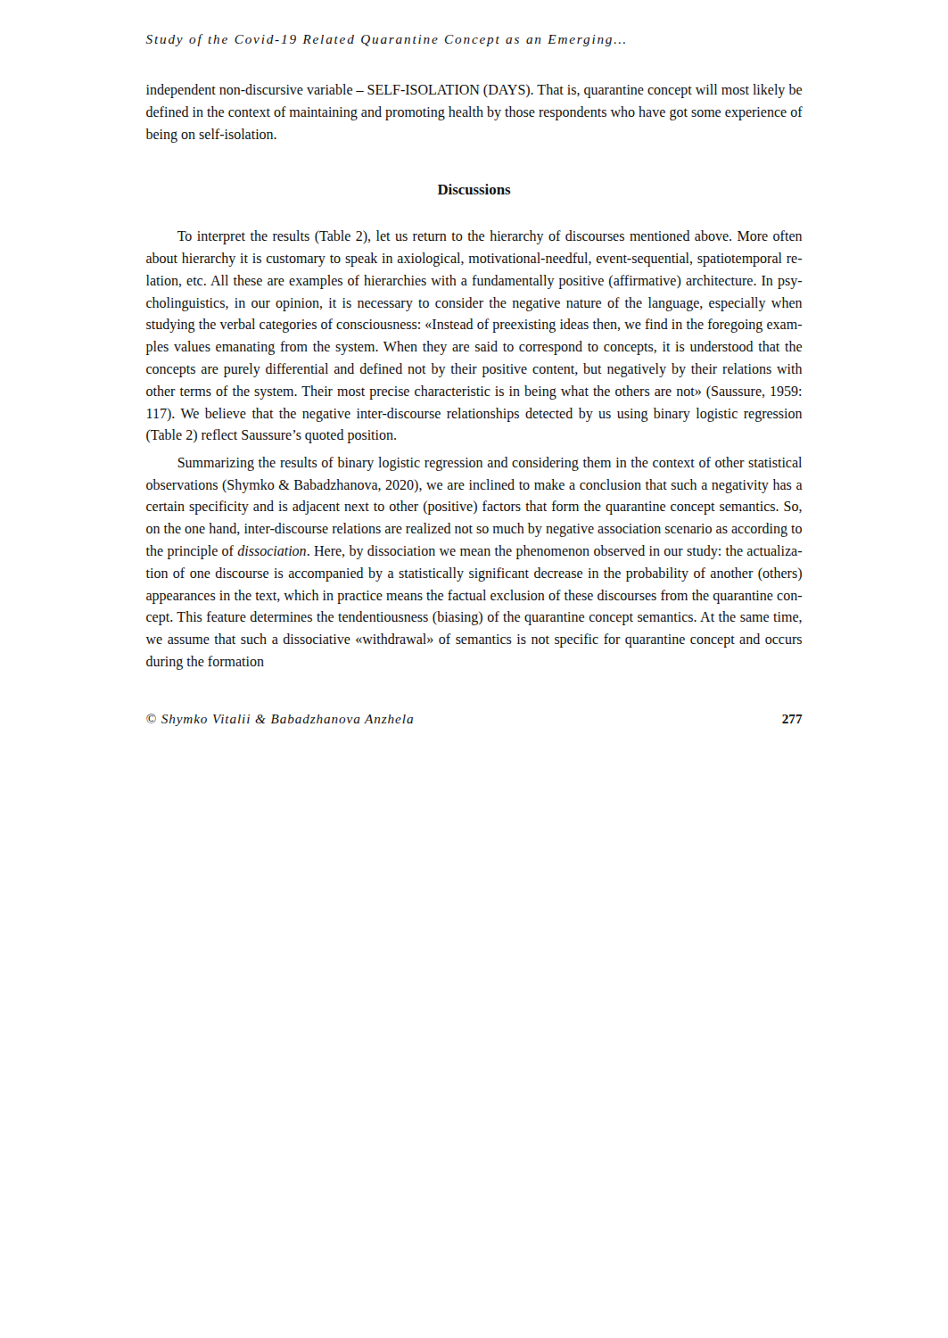Study of the Covid-19 Related Quarantine Concept as an Emerging…
independent non-discursive variable – SELF-ISOLATION (DAYS). That is, quarantine concept will most likely be defined in the context of maintaining and promoting health by those respondents who have got some experience of being on self-isolation.
Discussions
To interpret the results (Table 2), let us return to the hierarchy of discourses mentioned above. More often about hierarchy it is customary to speak in axiological, motivational-needful, event-sequential, spatiotemporal relation, etc. All these are examples of hierarchies with a fundamentally positive (affirmative) architecture. In psycholinguistics, in our opinion, it is necessary to consider the negative nature of the language, especially when studying the verbal categories of consciousness: «Instead of preexisting ideas then, we find in the foregoing examples values emanating from the system. When they are said to correspond to concepts, it is understood that the concepts are purely differential and defined not by their positive content, but negatively by their relations with other terms of the system. Their most precise characteristic is in being what the others are not» (Saussure, 1959: 117). We believe that the negative inter-discourse relationships detected by us using binary logistic regression (Table 2) reflect Saussure’s quoted position.
Summarizing the results of binary logistic regression and considering them in the context of other statistical observations (Shymko & Babadzhanova, 2020), we are inclined to make a conclusion that such a negativity has a certain specificity and is adjacent next to other (positive) factors that form the quarantine concept semantics. So, on the one hand, inter-discourse relations are realized not so much by negative association scenario as according to the principle of dissociation. Here, by dissociation we mean the phenomenon observed in our study: the actualization of one discourse is accompanied by a statistically significant decrease in the probability of another (others) appearances in the text, which in practice means the factual exclusion of these discourses from the quarantine concept. This feature determines the tendentiousness (biasing) of the quarantine concept semantics. At the same time, we assume that such a dissociative «withdrawal» of semantics is not specific for quarantine concept and occurs during the formation
© Shymko Vitalii & Babadzhanova Anzhela 277